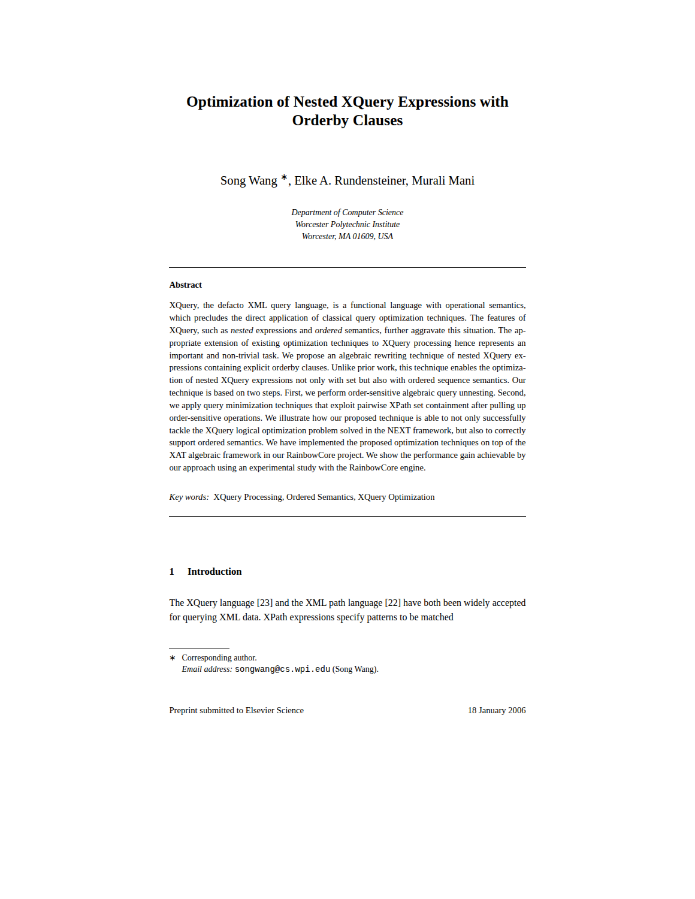Optimization of Nested XQuery Expressions with
Orderby Clauses
Song Wang ∗, Elke A. Rundensteiner, Murali Mani
Department of Computer Science
Worcester Polytechnic Institute
Worcester, MA 01609, USA
Abstract
XQuery, the defacto XML query language, is a functional language with operational semantics, which precludes the direct application of classical query optimization techniques. The features of XQuery, such as nested expressions and ordered semantics, further aggravate this situation. The appropriate extension of existing optimization techniques to XQuery processing hence represents an important and non-trivial task. We propose an algebraic rewriting technique of nested XQuery expressions containing explicit orderby clauses. Unlike prior work, this technique enables the optimization of nested XQuery expressions not only with set but also with ordered sequence semantics. Our technique is based on two steps. First, we perform order-sensitive algebraic query unnesting. Second, we apply query minimization techniques that exploit pairwise XPath set containment after pulling up order-sensitive operations. We illustrate how our proposed technique is able to not only successfully tackle the XQuery logical optimization problem solved in the NEXT framework, but also to correctly support ordered semantics. We have implemented the proposed optimization techniques on top of the XAT algebraic framework in our RainbowCore project. We show the performance gain achievable by our approach using an experimental study with the RainbowCore engine.
Key words: XQuery Processing, Ordered Semantics, XQuery Optimization
1 Introduction
The XQuery language [23] and the XML path language [22] have both been widely accepted for querying XML data. XPath expressions specify patterns to be matched
∗Corresponding author.
Email address: songwang@cs.wpi.edu (Song Wang).
Preprint submitted to Elsevier Science
18 January 2006